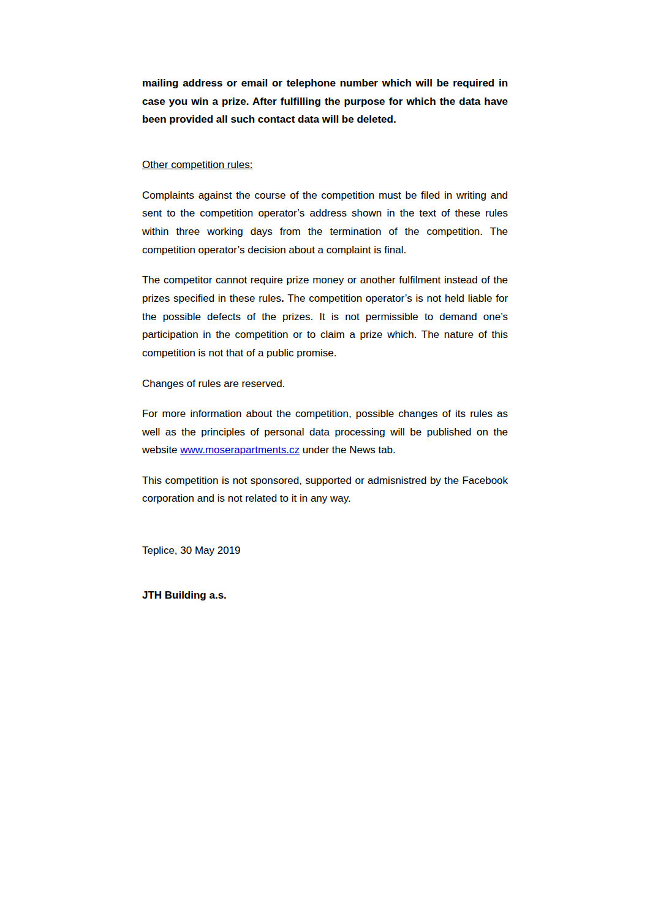mailing address or email or telephone number which will be required in case you win a prize. After fulfilling the purpose for which the data have been provided all such contact data will be deleted.
Other competition rules:
Complaints against the course of the competition must be filed in writing and sent to the competition operator’s address shown in the text of these rules within three working days from the termination of the competition. The competition operator’s decision about a complaint is final.
The competitor cannot require prize money or another fulfilment instead of the prizes specified in these rules. The competition operator’s is not held liable for the possible defects of the prizes. It is not permissible to demand one’s participation in the competition or to claim a prize which. The nature of this competition is not that of a public promise.
Changes of rules are reserved.
For more information about the competition, possible changes of its rules as well as the principles of personal data processing will be published on the website www.moserapartments.cz under the News tab.
This competition is not sponsored, supported or admisnistred by the Facebook corporation and is not related to it in any way.
Teplice, 30 May 2019
JTH Building a.s.